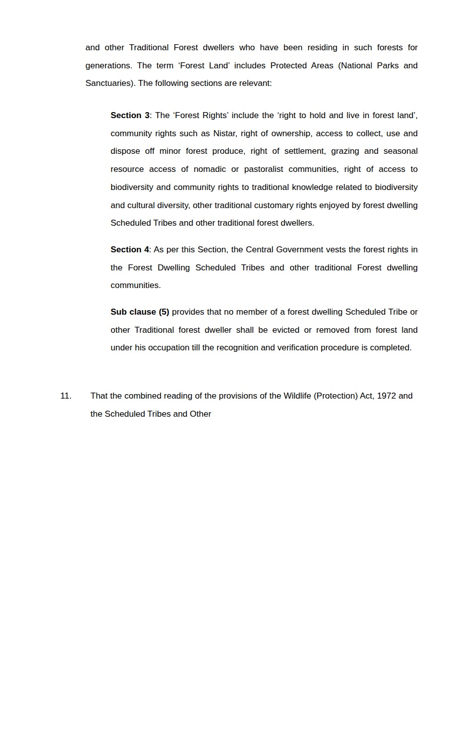and other Traditional Forest dwellers who have been residing in such forests for generations. The term ‘Forest Land’ includes Protected Areas (National Parks and Sanctuaries). The following sections are relevant:
Section 3: The ‘Forest Rights’ include the ‘right to hold and live in forest land’, community rights such as Nistar, right of ownership, access to collect, use and dispose off minor forest produce, right of settlement, grazing and seasonal resource access of nomadic or pastoralist communities, right of access to biodiversity and community rights to traditional knowledge related to biodiversity and cultural diversity, other traditional customary rights enjoyed by forest dwelling Scheduled Tribes and other traditional forest dwellers.
Section 4: As per this Section, the Central Government vests the forest rights in the Forest Dwelling Scheduled Tribes and other traditional Forest dwelling communities.
Sub clause (5) provides that no member of a forest dwelling Scheduled Tribe or other Traditional forest dweller shall be evicted or removed from forest land under his occupation till the recognition and verification procedure is completed.
11.
That the combined reading of the provisions of the Wildlife (Protection) Act, 1972 and the Scheduled Tribes and Other